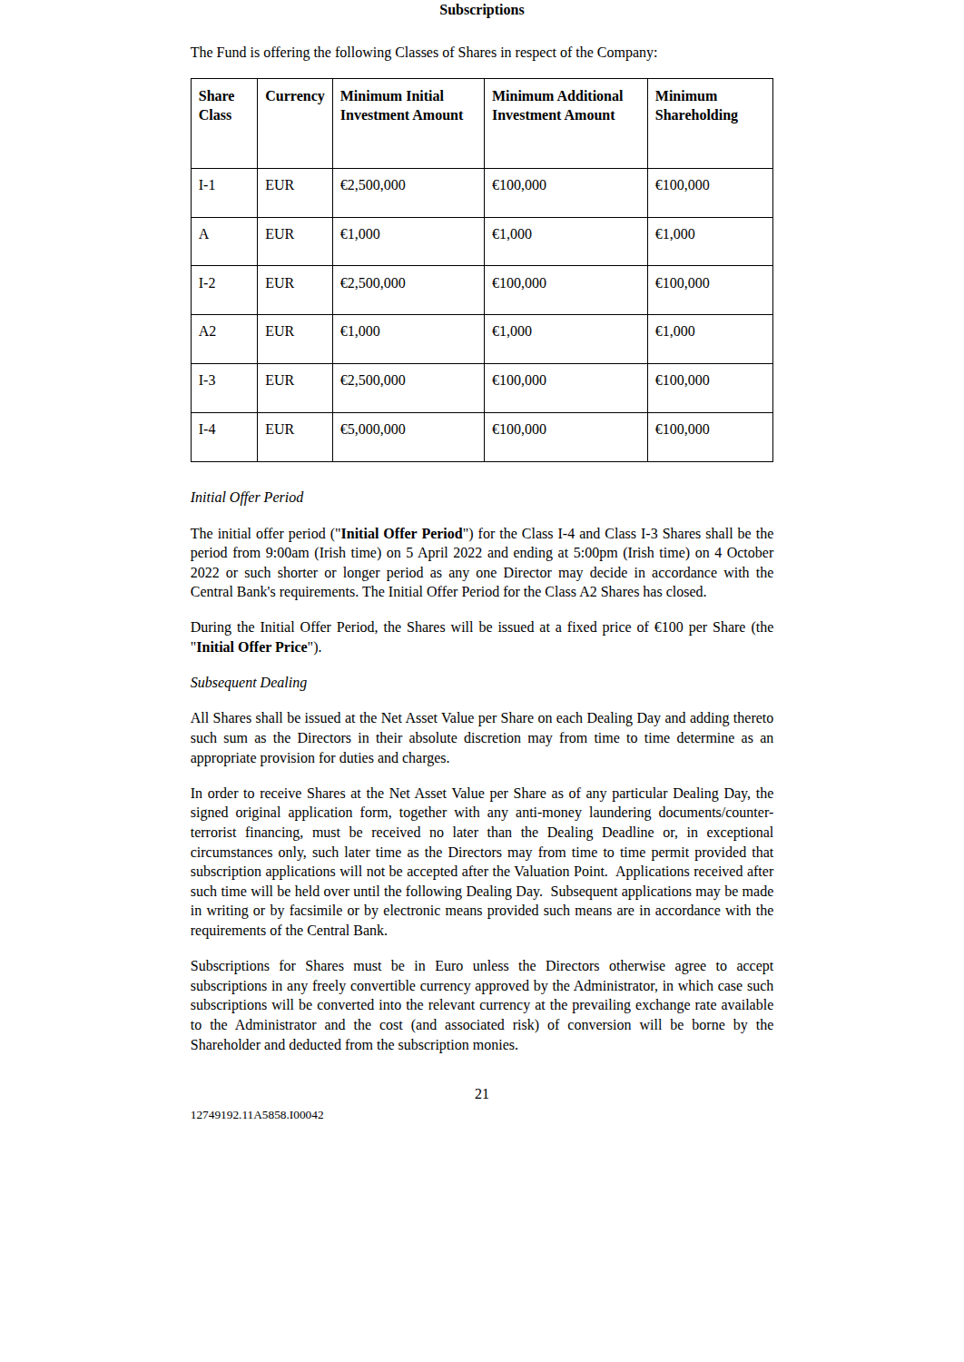Subscriptions
The Fund is offering the following Classes of Shares in respect of the Company:
| Share Class | Currency | Minimum Initial Investment Amount | Minimum Additional Investment Amount | Minimum Shareholding |
| --- | --- | --- | --- | --- |
| I-1 | EUR | €2,500,000 | €100,000 | €100,000 |
| A | EUR | €1,000 | €1,000 | €1,000 |
| I-2 | EUR | €2,500,000 | €100,000 | €100,000 |
| A2 | EUR | €1,000 | €1,000 | €1,000 |
| I-3 | EUR | €2,500,000 | €100,000 | €100,000 |
| I-4 | EUR | €5,000,000 | €100,000 | €100,000 |
Initial Offer Period
The initial offer period ("Initial Offer Period") for the Class I-4 and Class I-3 Shares shall be the period from 9:00am (Irish time) on 5 April 2022 and ending at 5:00pm (Irish time) on 4 October 2022 or such shorter or longer period as any one Director may decide in accordance with the Central Bank's requirements. The Initial Offer Period for the Class A2 Shares has closed.
During the Initial Offer Period, the Shares will be issued at a fixed price of €100 per Share (the "Initial Offer Price").
Subsequent Dealing
All Shares shall be issued at the Net Asset Value per Share on each Dealing Day and adding thereto such sum as the Directors in their absolute discretion may from time to time determine as an appropriate provision for duties and charges.
In order to receive Shares at the Net Asset Value per Share as of any particular Dealing Day, the signed original application form, together with any anti-money laundering documents/counter-terrorist financing, must be received no later than the Dealing Deadline or, in exceptional circumstances only, such later time as the Directors may from time to time permit provided that subscription applications will not be accepted after the Valuation Point. Applications received after such time will be held over until the following Dealing Day. Subsequent applications may be made in writing or by facsimile or by electronic means provided such means are in accordance with the requirements of the Central Bank.
Subscriptions for Shares must be in Euro unless the Directors otherwise agree to accept subscriptions in any freely convertible currency approved by the Administrator, in which case such subscriptions will be converted into the relevant currency at the prevailing exchange rate available to the Administrator and the cost (and associated risk) of conversion will be borne by the Shareholder and deducted from the subscription monies.
21
12749192.11A5858.I00042